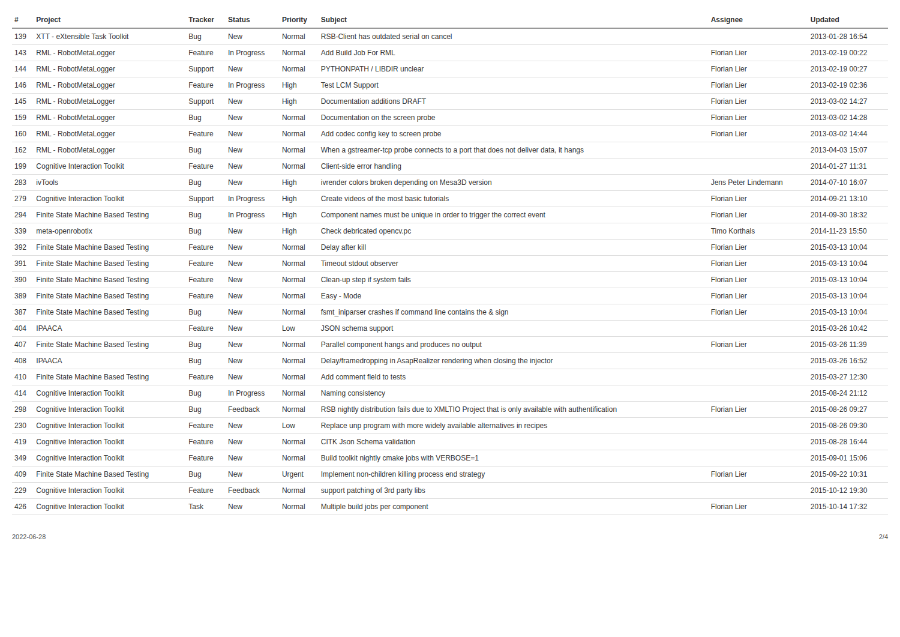| # | Project | Tracker | Status | Priority | Subject | Assignee | Updated |
| --- | --- | --- | --- | --- | --- | --- | --- |
| 139 | XTT - eXtensible Task Toolkit | Bug | New | Normal | RSB-Client has outdated serial on cancel | | 2013-01-28 16:54 |
| 143 | RML - RobotMetaLogger | Feature | In Progress | Normal | Add Build Job For RML | Florian Lier | 2013-02-19 00:22 |
| 144 | RML - RobotMetaLogger | Support | New | Normal | PYTHONPATH / LIBDIR unclear | Florian Lier | 2013-02-19 00:27 |
| 146 | RML - RobotMetaLogger | Feature | In Progress | High | Test LCM Support | Florian Lier | 2013-02-19 02:36 |
| 145 | RML - RobotMetaLogger | Support | New | High | Documentation additions DRAFT | Florian Lier | 2013-03-02 14:27 |
| 159 | RML - RobotMetaLogger | Bug | New | Normal | Documentation on the screen probe | Florian Lier | 2013-03-02 14:28 |
| 160 | RML - RobotMetaLogger | Feature | New | Normal | Add codec config key to screen probe | Florian Lier | 2013-03-02 14:44 |
| 162 | RML - RobotMetaLogger | Bug | New | Normal | When a gstreamer-tcp probe connects to a port that does not deliver data, it hangs | | 2013-04-03 15:07 |
| 199 | Cognitive Interaction Toolkit | Feature | New | Normal | Client-side error handling | | 2014-01-27 11:31 |
| 283 | ivTools | Bug | New | High | ivrender colors broken depending on Mesa3D version | Jens Peter Lindemann | 2014-07-10 16:07 |
| 279 | Cognitive Interaction Toolkit | Support | In Progress | High | Create videos of the most basic tutorials | Florian Lier | 2014-09-21 13:10 |
| 294 | Finite State Machine Based Testing | Bug | In Progress | High | Component names must be unique in order to trigger the correct event | Florian Lier | 2014-09-30 18:32 |
| 339 | meta-openrobotix | Bug | New | High | Check debricated opencv.pc | Timo Korthals | 2014-11-23 15:50 |
| 392 | Finite State Machine Based Testing | Feature | New | Normal | Delay after kill | Florian Lier | 2015-03-13 10:04 |
| 391 | Finite State Machine Based Testing | Feature | New | Normal | Timeout stdout observer | Florian Lier | 2015-03-13 10:04 |
| 390 | Finite State Machine Based Testing | Feature | New | Normal | Clean-up step if system fails | Florian Lier | 2015-03-13 10:04 |
| 389 | Finite State Machine Based Testing | Feature | New | Normal | Easy - Mode | Florian Lier | 2015-03-13 10:04 |
| 387 | Finite State Machine Based Testing | Bug | New | Normal | fsmt_iniparser crashes if command line contains the & sign | Florian Lier | 2015-03-13 10:04 |
| 404 | IPAACA | Feature | New | Low | JSON schema support | | 2015-03-26 10:42 |
| 407 | Finite State Machine Based Testing | Bug | New | Normal | Parallel component hangs and produces no output | Florian Lier | 2015-03-26 11:39 |
| 408 | IPAACA | Bug | New | Normal | Delay/framedropping in AsapRealizer rendering when closing the injector | | 2015-03-26 16:52 |
| 410 | Finite State Machine Based Testing | Feature | New | Normal | Add comment field to tests | | 2015-03-27 12:30 |
| 414 | Cognitive Interaction Toolkit | Bug | In Progress | Normal | Naming consistency | | 2015-08-24 21:12 |
| 298 | Cognitive Interaction Toolkit | Bug | Feedback | Normal | RSB nightly distribution fails due to XMLTIO Project that is only available with authentification | Florian Lier | 2015-08-26 09:27 |
| 230 | Cognitive Interaction Toolkit | Feature | New | Low | Replace unp program with more widely available alternatives in recipes | | 2015-08-26 09:30 |
| 419 | Cognitive Interaction Toolkit | Feature | New | Normal | CITK Json Schema validation | | 2015-08-28 16:44 |
| 349 | Cognitive Interaction Toolkit | Feature | New | Normal | Build toolkit nightly cmake jobs with VERBOSE=1 | | 2015-09-01 15:06 |
| 409 | Finite State Machine Based Testing | Bug | New | Urgent | Implement non-children killing process end strategy | Florian Lier | 2015-09-22 10:31 |
| 229 | Cognitive Interaction Toolkit | Feature | Feedback | Normal | support patching of 3rd party libs | | 2015-10-12 19:30 |
| 426 | Cognitive Interaction Toolkit | Task | New | Normal | Multiple build jobs per component | Florian Lier | 2015-10-14 17:32 |
2022-06-28 2/4